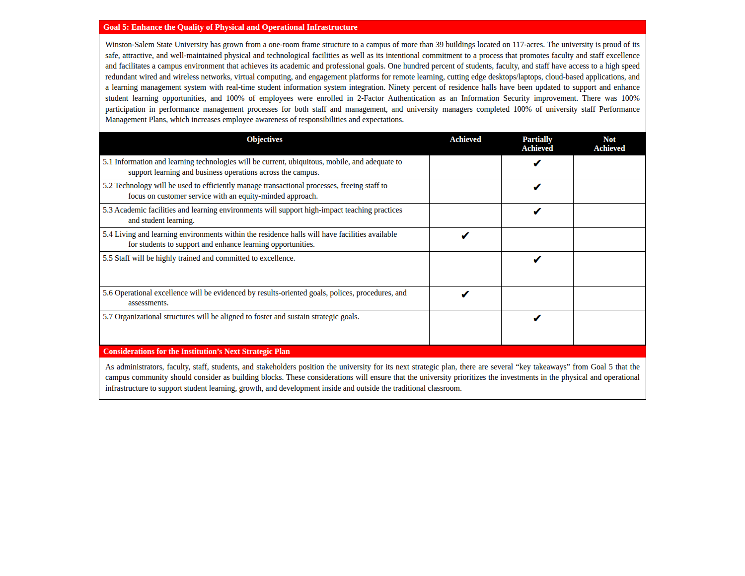Goal 5: Enhance the Quality of Physical and Operational Infrastructure
Winston-Salem State University has grown from a one-room frame structure to a campus of more than 39 buildings located on 117-acres. The university is proud of its safe, attractive, and well-maintained physical and technological facilities as well as its intentional commitment to a process that promotes faculty and staff excellence and facilitates a campus environment that achieves its academic and professional goals. One hundred percent of students, faculty, and staff have access to a high speed redundant wired and wireless networks, virtual computing, and engagement platforms for remote learning, cutting edge desktops/laptops, cloud-based applications, and a learning management system with real-time student information system integration. Ninety percent of residence halls have been updated to support and enhance student learning opportunities, and 100% of employees were enrolled in 2-Factor Authentication as an Information Security improvement. There was 100% participation in performance management processes for both staff and management, and university managers completed 100% of university staff Performance Management Plans, which increases employee awareness of responsibilities and expectations.
| Objectives | Achieved | Partially Achieved | Not Achieved |
| --- | --- | --- | --- |
| 5.1 Information and learning technologies will be current, ubiquitous, mobile, and adequate to support learning and business operations across the campus. | | | |
| 5.2 Technology will be used to efficiently manage transactional processes, freeing staff to focus on customer service with an equity-minded approach. | | | |
| 5.3 Academic facilities and learning environments will support high-impact teaching practices and student learning. | | | |
| 5.4 Living and learning environments within the residence halls will have facilities available for students to support and enhance learning opportunities. | | | |
| 5.5 Staff will be highly trained and committed to excellence. | | | |
| 5.6 Operational excellence will be evidenced by results-oriented goals, polices, procedures, and assessments. | | | |
| 5.7 Organizational structures will be aligned to foster and sustain strategic goals. | | | |
Considerations for the Institution’s Next Strategic Plan
As administrators, faculty, staff, students, and stakeholders position the university for its next strategic plan, there are several “key takeaways” from Goal 5 that the campus community should consider as building blocks. These considerations will ensure that the university prioritizes the investments in the physical and operational infrastructure to support student learning, growth, and development inside and outside the traditional classroom.